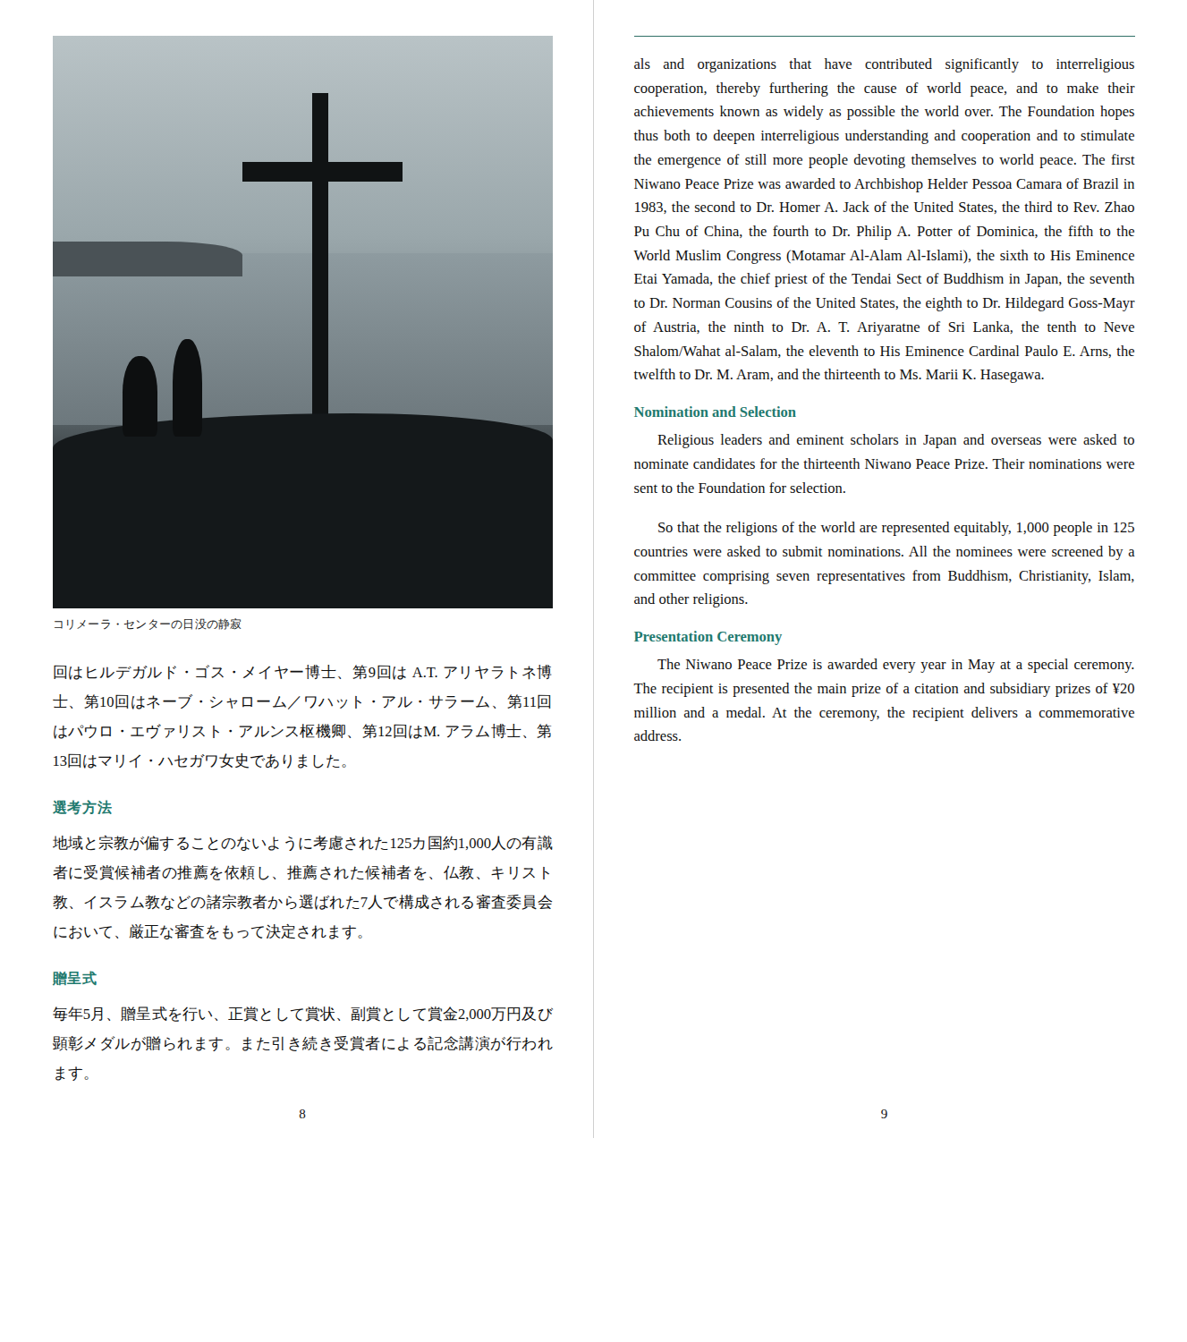コリメーラ・センターの日没の静寂
回はヒルデガルド・ゴス・メイヤー博士、第9回は A.T. アリヤラトネ博士、第10回はネーブ・シャローム／ワハット・アル・サラーム、第11回はパウロ・エヴァリスト・アルンス枢機卿、第12回はM. アラム博士、第13回はマリイ・ハセガワ女史でありました。
選考方法
地域と宗教が偏することのないように考慮された125カ国約1,000人の有識者に受賞候補者の推薦を依頼し、推薦された候補者を、仏教、キリスト教、イスラム教などの諸宗教者から選ばれた7人で構成される審査委員会において、厳正な審査をもって決定されます。
贈呈式
毎年5月、贈呈式を行い、正賞として賞状、副賞として賞金2,000万円及び顕彰メダルが贈られます。また引き続き受賞者による記念講演が行われます。
8
als and organizations that have contributed significantly to interreligious cooperation, thereby furthering the cause of world peace, and to make their achievements known as widely as possible the world over. The Foundation hopes thus both to deepen interreligious understanding and cooperation and to stimulate the emergence of still more people devoting themselves to world peace. The first Niwano Peace Prize was awarded to Archbishop Helder Pessoa Camara of Brazil in 1983, the second to Dr. Homer A. Jack of the United States, the third to Rev. Zhao Pu Chu of China, the fourth to Dr. Philip A. Potter of Dominica, the fifth to the World Muslim Congress (Motamar Al-Alam Al-Islami), the sixth to His Eminence Etai Yamada, the chief priest of the Tendai Sect of Buddhism in Japan, the seventh to Dr. Norman Cousins of the United States, the eighth to Dr. Hildegard Goss-Mayr of Austria, the ninth to Dr. A. T. Ariyaratne of Sri Lanka, the tenth to Neve Shalom/Wahat al-Salam, the eleventh to His Eminence Cardinal Paulo E. Arns, the twelfth to Dr. M. Aram, and the thirteenth to Ms. Marii K. Hasegawa.
Nomination and Selection
Religious leaders and eminent scholars in Japan and overseas were asked to nominate candidates for the thirteenth Niwano Peace Prize. Their nominations were sent to the Foundation for selection.
So that the religions of the world are represented equitably, 1,000 people in 125 countries were asked to submit nominations. All the nominees were screened by a committee comprising seven representatives from Buddhism, Christianity, Islam, and other religions.
Presentation Ceremony
The Niwano Peace Prize is awarded every year in May at a special ceremony. The recipient is presented the main prize of a citation and subsidiary prizes of ¥20 million and a medal. At the ceremony, the recipient delivers a commemorative address.
9